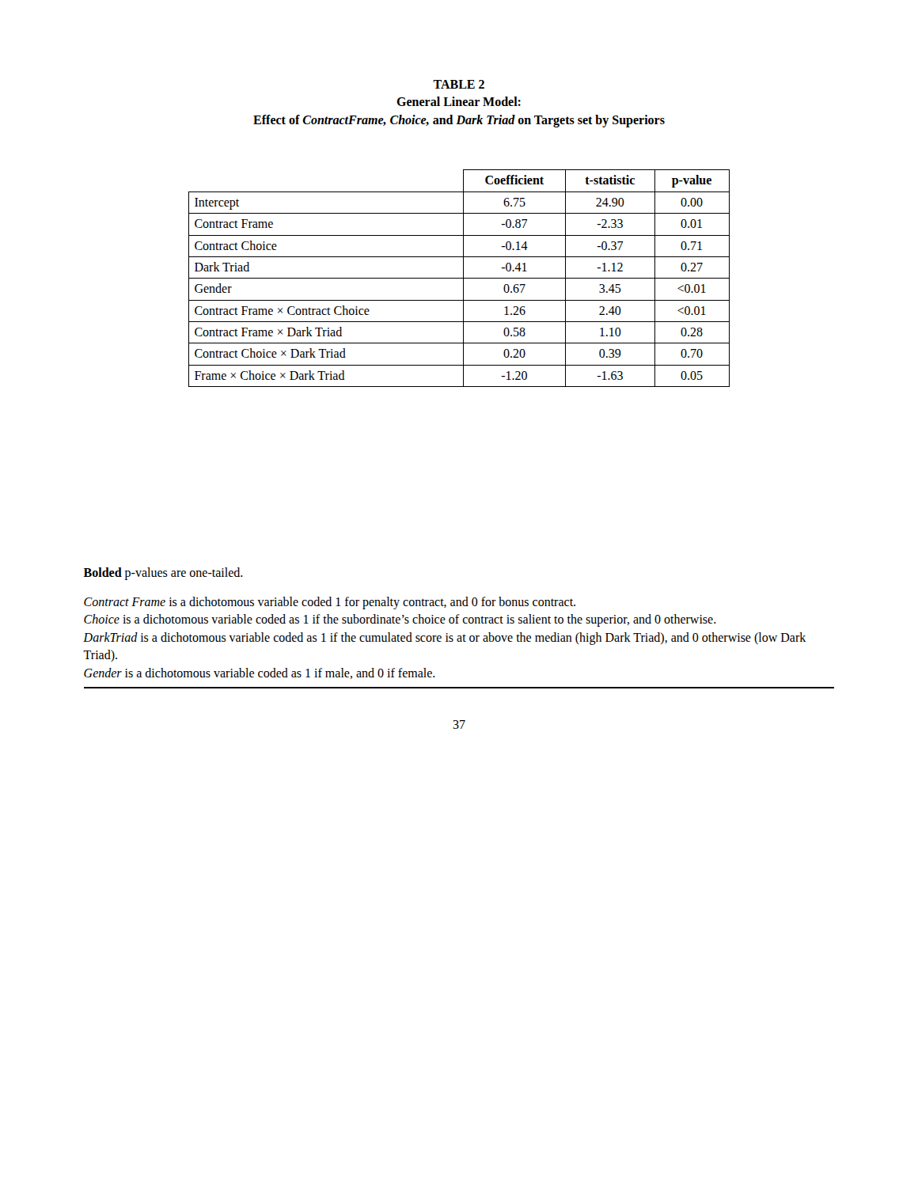TABLE 2
General Linear Model:
Effect of ContractFrame, Choice, and Dark Triad on Targets set by Superiors
| | Coefficient | t-statistic | p-value |
| --- | --- | --- | --- |
| Intercept | 6.75 | 24.90 | 0.00 |
| Contract Frame | -0.87 | -2.33 | 0.01 |
| Contract Choice | -0.14 | -0.37 | 0.71 |
| Dark Triad | -0.41 | -1.12 | 0.27 |
| Gender | 0.67 | 3.45 | <0.01 |
| Contract Frame × Contract Choice | 1.26 | 2.40 | <0.01 |
| Contract Frame × Dark Triad | 0.58 | 1.10 | 0.28 |
| Contract Choice × Dark Triad | 0.20 | 0.39 | 0.70 |
| Frame × Choice × Dark Triad | -1.20 | -1.63 | 0.05 |
Bolded p-values are one-tailed.
Contract Frame is a dichotomous variable coded 1 for penalty contract, and 0 for bonus contract.
Choice is a dichotomous variable coded as 1 if the subordinate’s choice of contract is salient to the superior, and 0 otherwise.
DarkTriad is a dichotomous variable coded as 1 if the cumulated score is at or above the median (high Dark Triad), and 0 otherwise (low Dark Triad).
Gender is a dichotomous variable coded as 1 if male, and 0 if female.
37